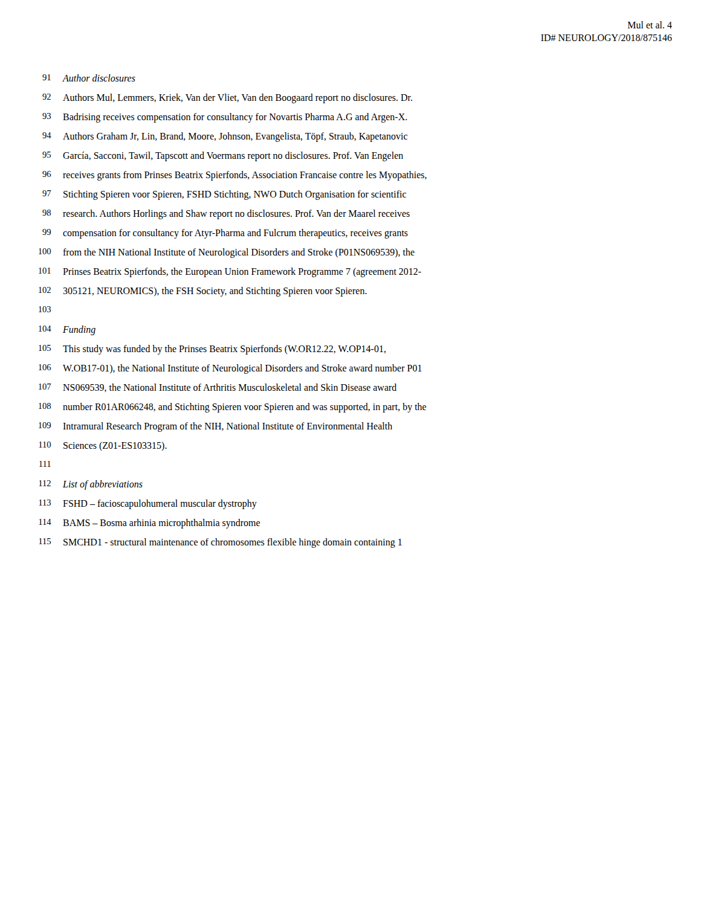Mul et al. 4
ID# NEUROLOGY/2018/875146
Author disclosures
Authors Mul, Lemmers, Kriek, Van der Vliet, Van den Boogaard report no disclosures. Dr.
Badrising receives compensation for consultancy for Novartis Pharma A.G and Argen-X.
Authors Graham Jr, Lin, Brand, Moore, Johnson, Evangelista, Töpf, Straub, Kapetanovic
García, Sacconi, Tawil, Tapscott and Voermans report no disclosures. Prof. Van Engelen
receives grants from Prinses Beatrix Spierfonds, Association Francaise contre les Myopathies,
Stichting Spieren voor Spieren, FSHD Stichting, NWO Dutch Organisation for scientific
research. Authors Horlings and Shaw report no disclosures. Prof. Van der Maarel receives
compensation for consultancy for Atyr-Pharma and Fulcrum therapeutics, receives grants
from the NIH National Institute of Neurological Disorders and Stroke (P01NS069539), the
Prinses Beatrix Spierfonds, the European Union Framework Programme 7 (agreement 2012-
305121, NEUROMICS), the FSH Society, and Stichting Spieren voor Spieren.
Funding
This study was funded by the Prinses Beatrix Spierfonds (W.OR12.22, W.OP14-01,
W.OB17-01), the National Institute of Neurological Disorders and Stroke award number P01
NS069539, the National Institute of Arthritis Musculoskeletal and Skin Disease award
number R01AR066248, and Stichting Spieren voor Spieren and was supported, in part, by the
Intramural Research Program of the NIH, National Institute of Environmental Health
Sciences (Z01-ES103315).
List of abbreviations
FSHD – facioscapulohumeral muscular dystrophy
BAMS – Bosma arhinia microphthalmia syndrome
SMCHD1 - structural maintenance of chromosomes flexible hinge domain containing 1